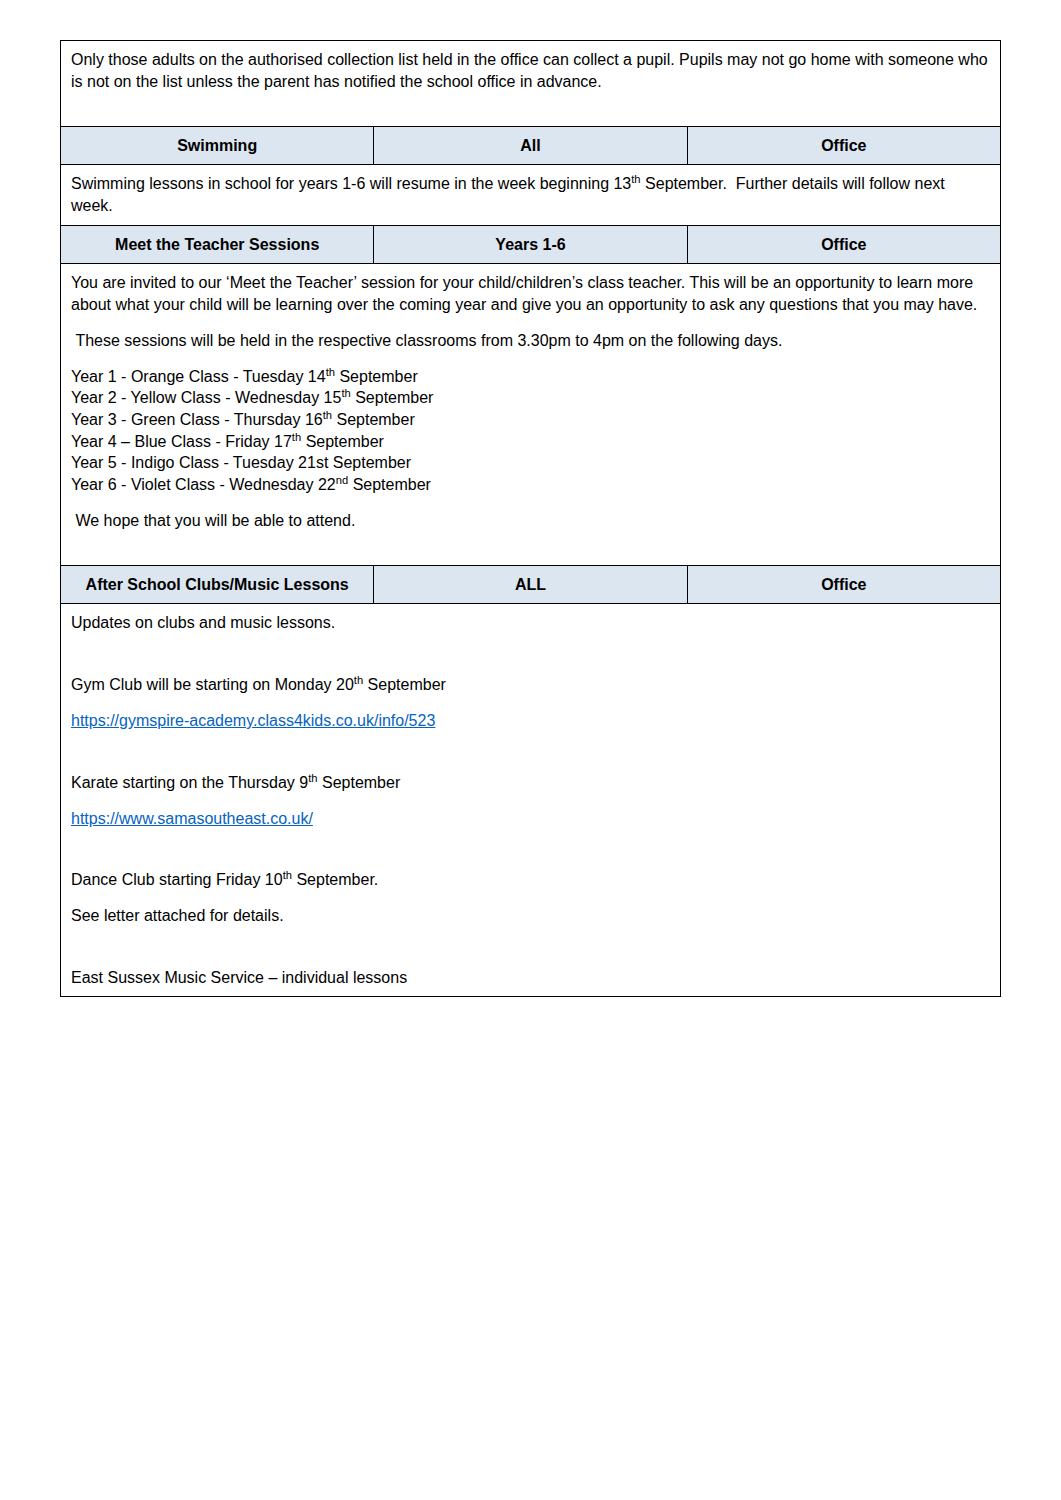| Only those adults on the authorised collection list held in the office can collect a pupil. Pupils may not go home with someone who is not on the list unless the parent has notified the school office in advance. |
| Swimming | All | Office |
| Swimming lessons in school for years 1-6 will resume in the week beginning 13 th September. Further details will follow next week. |
| Meet the Teacher Sessions | Years 1-6 | Office |
| You are invited to our ‘Meet the Teacher’ session for your child/children’s class teacher. This will be an opportunity to learn more about what your child will be learning over the coming year and give you an opportunity to ask any questions that you may have. These sessions will be held in the respective classrooms from 3.30pm to 4pm on the following days. Year 1 - Orange Class - Tuesday 14 th September Year 2 - Yellow Class - Wednesday 15 th September Year 3 - Green Class - Thursday 16 th September Year 4 – Blue Class - Friday 17 th September Year 5 - Indigo Class - Tuesday 21st September Year 6 - Violet Class - Wednesday 22 nd September We hope that you will be able to attend. |
| After School Clubs/Music Lessons | ALL | Office |
| Updates on clubs and music lessons. Gym Club will be starting on Monday 20 th September https://gymspire-academy.class4kids.co.uk/info/523 Karate starting on the Thursday 9 th September https://www.samasoutheast.co.uk/ Dance Club starting Friday 10 th September. See letter attached for details. East Sussex Music Service – individual lessons |